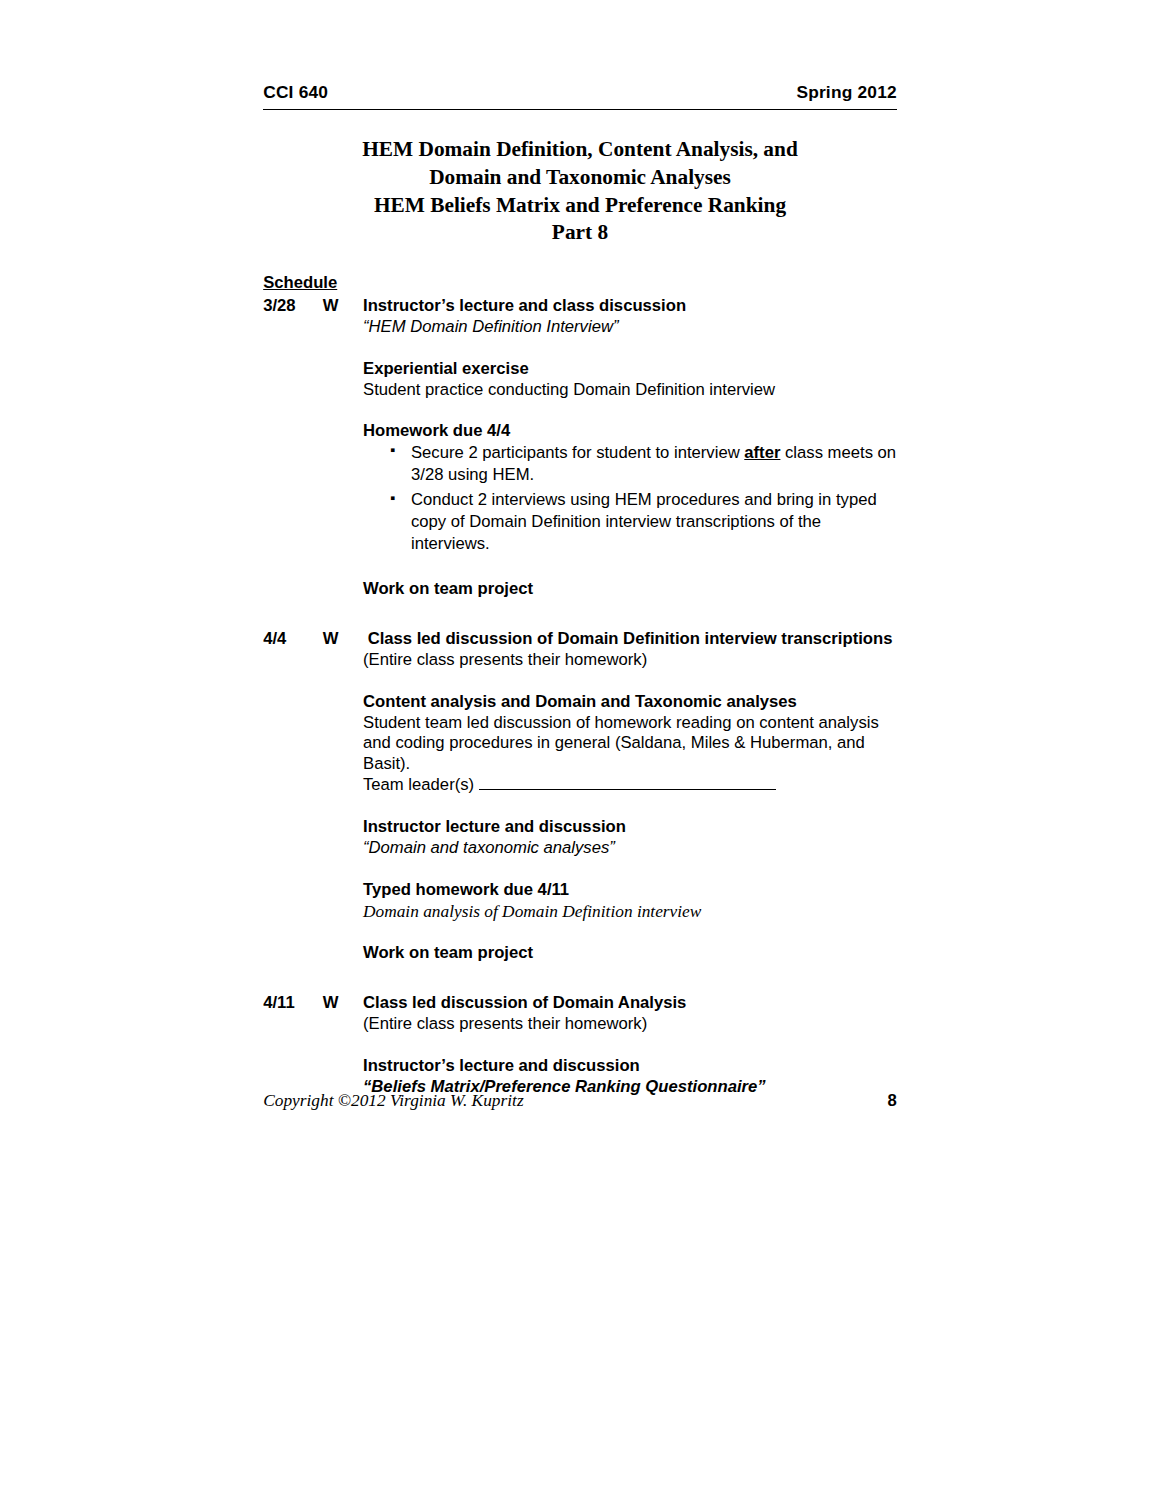CCI 640 Spring 2012
HEM Domain Definition, Content Analysis, and
Domain and Taxonomic Analyses
HEM Beliefs Matrix and Preference Ranking
Part 8
Schedule
3/28
W
Instructor’s lecture and class discussion
“HEM Domain Definition Interview”
Experiential exercise
Student practice conducting Domain Definition interview
Homework due 4/4
Secure 2 participants for student to interview after class meets on 3/28 using HEM.
Conduct 2 interviews using HEM procedures and bring in typed copy of Domain Definition interview transcriptions of the interviews.
Work on team project
4/4
W
Class led discussion of Domain Definition interview transcriptions
(Entire class presents their homework)
Content analysis and Domain and Taxonomic analyses
Student team led discussion of homework reading on content analysis and coding procedures in general (Saldana, Miles & Huberman, and Basit).
Team leader(s)
Instructor lecture and discussion
“Domain and taxonomic analyses”
Typed homework due 4/11
Domain analysis of Domain Definition interview
Work on team project
4/11
W
Class led discussion of Domain Analysis
(Entire class presents their homework)
Instructor’s lecture and discussion
“Beliefs Matrix/Preference Ranking Questionnaire”
Copyright ©2012 Virginia W. Kupritz 8